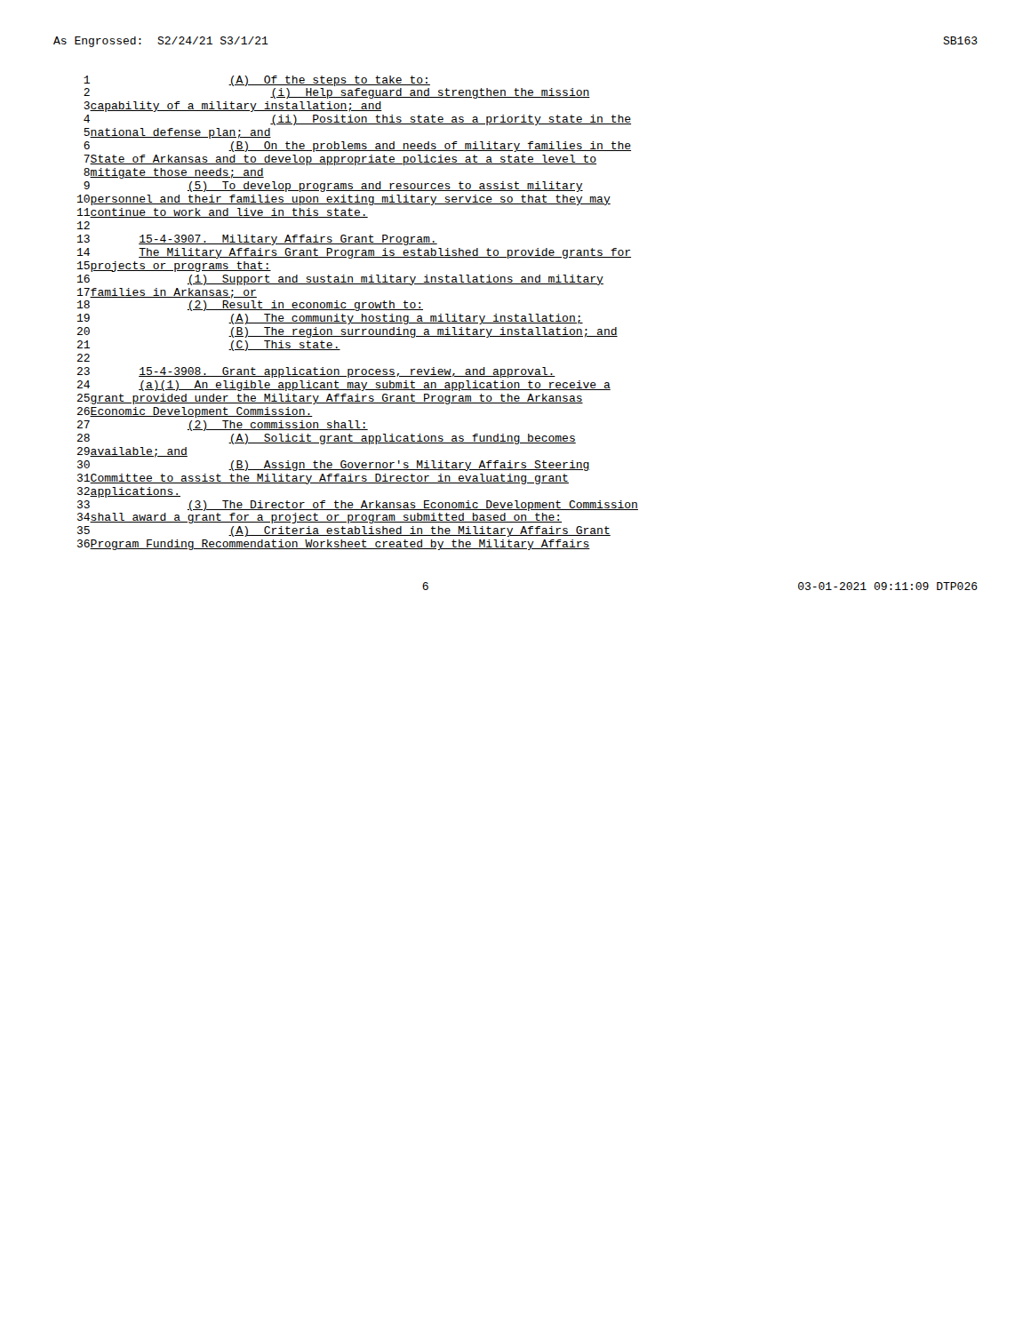As Engrossed: S2/24/21 S3/1/21 SB163
| 1 | (A) Of the steps to take to: |
| 2 | (i) Help safeguard and strengthen the mission |
| 3 | capability of a military installation; and |
| 4 | (ii) Position this state as a priority state in the |
| 5 | national defense plan; and |
| 6 | (B) On the problems and needs of military families in the |
| 7 | State of Arkansas and to develop appropriate policies at a state level to |
| 8 | mitigate those needs; and |
| 9 | (5) To develop programs and resources to assist military |
| 10 | personnel and their families upon exiting military service so that they may |
| 11 | continue to work and live in this state. |
| 12 | |
| 13 | 15-4-3907. Military Affairs Grant Program. |
| 14 | The Military Affairs Grant Program is established to provide grants for |
| 15 | projects or programs that: |
| 16 | (1) Support and sustain military installations and military |
| 17 | families in Arkansas; or |
| 18 | (2) Result in economic growth to: |
| 19 | (A) The community hosting a military installation; |
| 20 | (B) The region surrounding a military installation; and |
| 21 | (C) This state. |
| 22 | |
| 23 | 15-4-3908. Grant application process, review, and approval. |
| 24 | (a)(1) An eligible applicant may submit an application to receive a |
| 25 | grant provided under the Military Affairs Grant Program to the Arkansas |
| 26 | Economic Development Commission. |
| 27 | (2) The commission shall: |
| 28 | (A) Solicit grant applications as funding becomes |
| 29 | available; and |
| 30 | (B) Assign the Governor's Military Affairs Steering |
| 31 | Committee to assist the Military Affairs Director in evaluating grant |
| 32 | applications. |
| 33 | (3) The Director of the Arkansas Economic Development Commission |
| 34 | shall award a grant for a project or program submitted based on the: |
| 35 | (A) Criteria established in the Military Affairs Grant |
| 36 | Program Funding Recommendation Worksheet created by the Military Affairs |
6 03-01-2021 09:11:09 DTP026